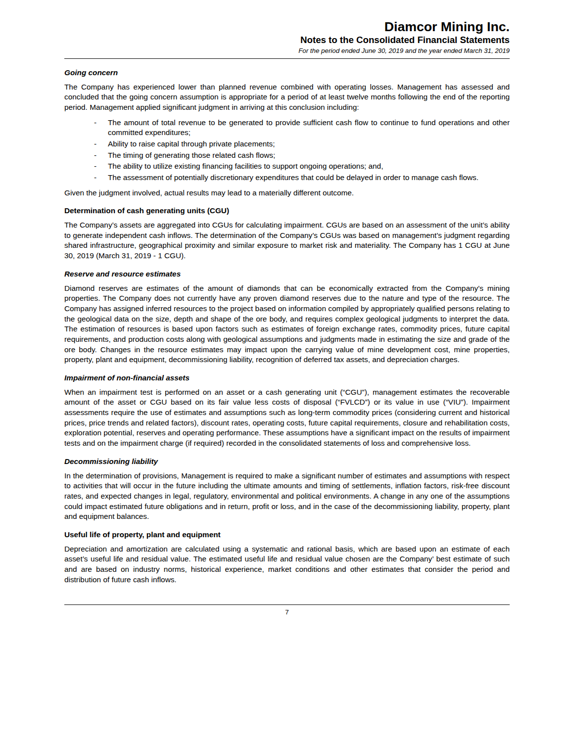Diamcor Mining Inc.
Notes to the Consolidated Financial Statements
For the period ended June 30, 2019 and the year ended March 31, 2019
Going concern
The Company has experienced lower than planned revenue combined with operating losses. Management has assessed and concluded that the going concern assumption is appropriate for a period of at least twelve months following the end of the reporting period. Management applied significant judgment in arriving at this conclusion including:
The amount of total revenue to be generated to provide sufficient cash flow to continue to fund operations and other committed expenditures;
Ability to raise capital through private placements;
The timing of generating those related cash flows;
The ability to utilize existing financing facilities to support ongoing operations; and,
The assessment of potentially discretionary expenditures that could be delayed in order to manage cash flows.
Given the judgment involved, actual results may lead to a materially different outcome.
Determination of cash generating units (CGU)
The Company’s assets are aggregated into CGUs for calculating impairment. CGUs are based on an assessment of the unit’s ability to generate independent cash inflows. The determination of the Company’s CGUs was based on management’s judgment regarding shared infrastructure, geographical proximity and similar exposure to market risk and materiality. The Company has 1 CGU at June 30, 2019 (March 31, 2019 - 1 CGU).
Reserve and resource estimates
Diamond reserves are estimates of the amount of diamonds that can be economically extracted from the Company’s mining properties. The Company does not currently have any proven diamond reserves due to the nature and type of the resource. The Company has assigned inferred resources to the project based on information compiled by appropriately qualified persons relating to the geological data on the size, depth and shape of the ore body, and requires complex geological judgments to interpret the data. The estimation of resources is based upon factors such as estimates of foreign exchange rates, commodity prices, future capital requirements, and production costs along with geological assumptions and judgments made in estimating the size and grade of the ore body. Changes in the resource estimates may impact upon the carrying value of mine development cost, mine properties, property, plant and equipment, decommissioning liability, recognition of deferred tax assets, and depreciation charges.
Impairment of non-financial assets
When an impairment test is performed on an asset or a cash generating unit (“CGU”), management estimates the recoverable amount of the asset or CGU based on its fair value less costs of disposal (“FVLCD”) or its value in use (“VIU”). Impairment assessments require the use of estimates and assumptions such as long-term commodity prices (considering current and historical prices, price trends and related factors), discount rates, operating costs, future capital requirements, closure and rehabilitation costs, exploration potential, reserves and operating performance. These assumptions have a significant impact on the results of impairment tests and on the impairment charge (if required) recorded in the consolidated statements of loss and comprehensive loss.
Decommissioning liability
In the determination of provisions, Management is required to make a significant number of estimates and assumptions with respect to activities that will occur in the future including the ultimate amounts and timing of settlements, inflation factors, risk-free discount rates, and expected changes in legal, regulatory, environmental and political environments. A change in any one of the assumptions could impact estimated future obligations and in return, profit or loss, and in the case of the decommissioning liability, property, plant and equipment balances.
Useful life of property, plant and equipment
Depreciation and amortization are calculated using a systematic and rational basis, which are based upon an estimate of each asset’s useful life and residual value. The estimated useful life and residual value chosen are the Company’ best estimate of such and are based on industry norms, historical experience, market conditions and other estimates that consider the period and distribution of future cash inflows.
7